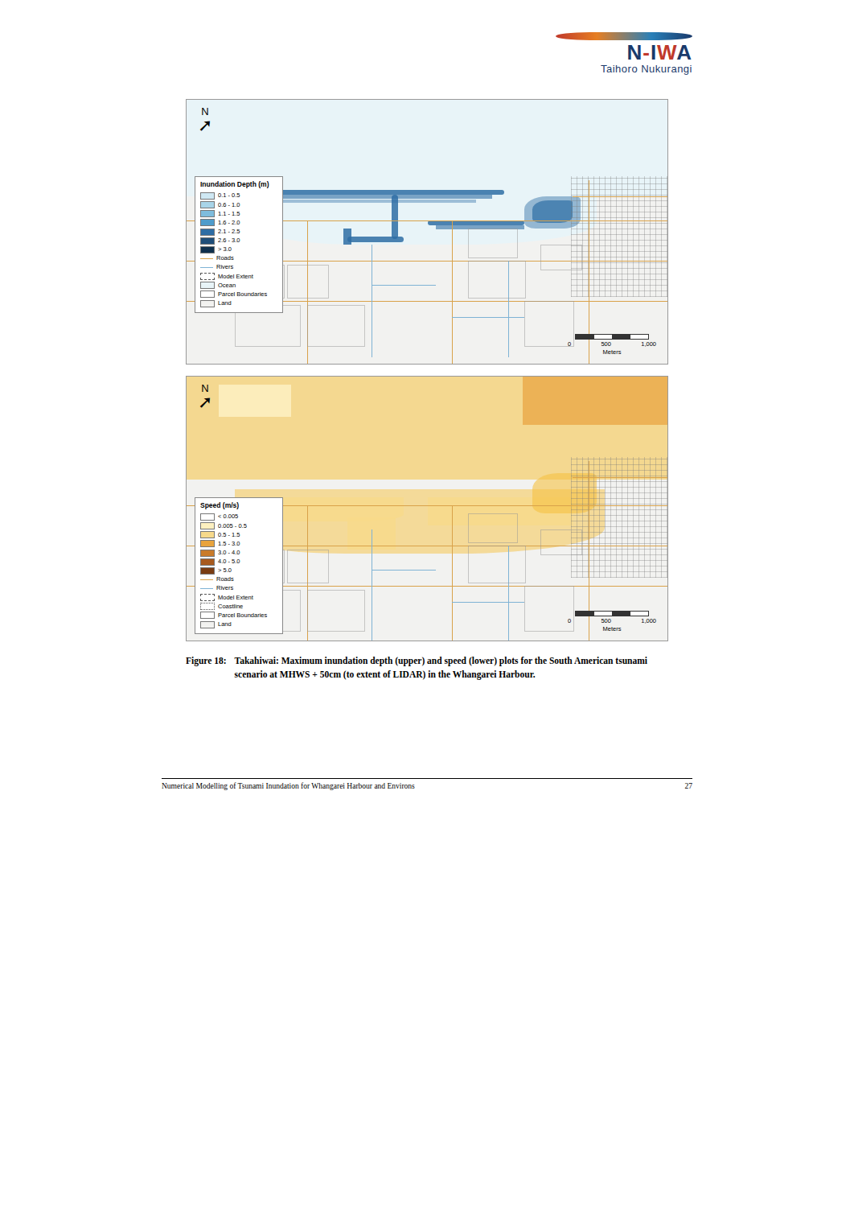N-IWA
Taihoro Nukurangi
N➚
Inundation Depth (m)
0.1 - 0.5
0.6 - 1.0
1.1 - 1.5
1.6 - 2.0
2.1 - 2.5
2.6 - 3.0
> 3.0
Roads
Rivers
Model Extent
Ocean
Parcel Boundaries
Land
05001,000
Meters
N➚
Speed (m/s)
< 0.005
0.005 - 0.5
0.5 - 1.5
1.5 - 3.0
3.0 - 4.0
4.0 - 5.0
> 5.0
Roads
Rivers
Model Extent
Coastline
Parcel Boundaries
Land
05001,000
Meters
Figure 18: Takahiwai: Maximum inundation depth (upper) and speed (lower) plots for the South American tsunami scenario at MHWS + 50cm (to extent of LIDAR) in the Whangarei Harbour.
Numerical Modelling of Tsunami Inundation for Whangarei Harbour and Environs 27